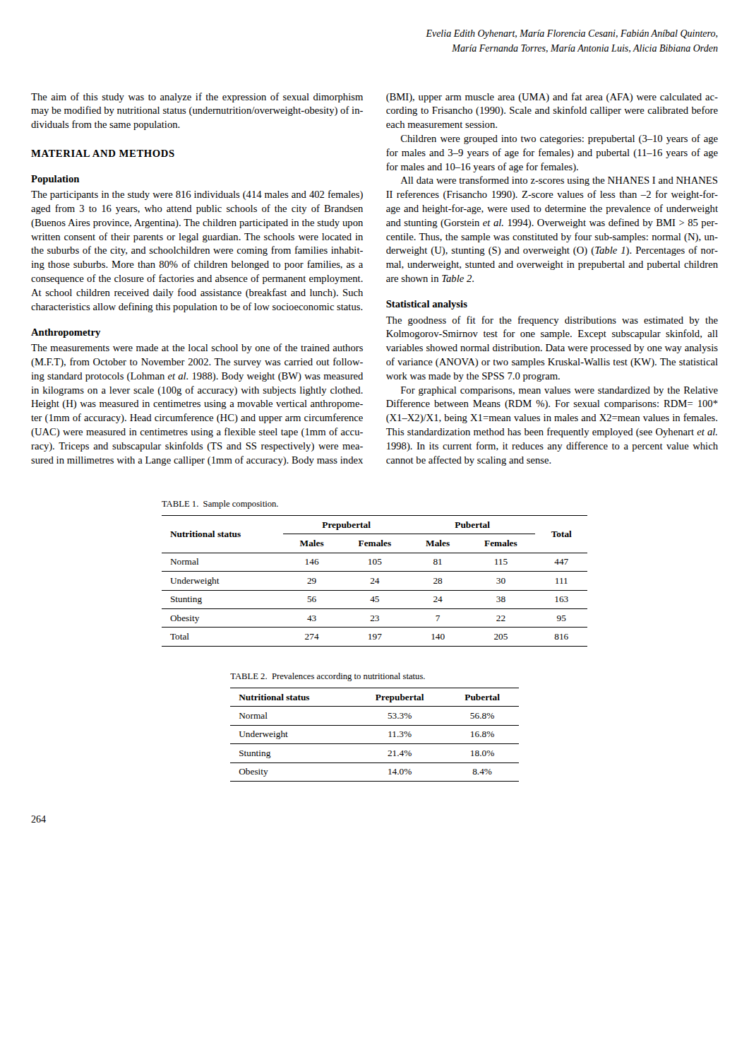Evelia Edith Oyhenart, María Florencia Cesani, Fabián Aníbal Quintero,
María Fernanda Torres, María Antonia Luis, Alicia Bibiana Orden
The aim of this study was to analyze if the expression of sexual dimorphism may be modified by nutritional status (undernutrition/overweight-obesity) of individuals from the same population.
Material and methods
Population
The participants in the study were 816 individuals (414 males and 402 females) aged from 3 to 16 years, who attend public schools of the city of Brandsen (Buenos Aires province, Argentina). The children participated in the study upon written consent of their parents or legal guardian. The schools were located in the suburbs of the city, and schoolchildren were coming from families inhabiting those suburbs. More than 80% of children belonged to poor families, as a consequence of the closure of factories and absence of permanent employment. At school children received daily food assistance (breakfast and lunch). Such characteristics allow defining this population to be of low socioeconomic status.
Anthropometry
The measurements were made at the local school by one of the trained authors (M.F.T), from October to November 2002. The survey was carried out following standard protocols (Lohman et al. 1988). Body weight (BW) was measured in kilograms on a lever scale (100g of accuracy) with subjects lightly clothed. Height (H) was measured in centimetres using a movable vertical anthropometer (1mm of accuracy). Head circumference (HC) and upper arm circumference (UAC) were measured in centimetres using a flexible steel tape (1mm of accuracy). Triceps and subscapular skinfolds (TS and SS respectively) were measured in millimetres with a Lange calliper (1mm of accuracy). Body mass index (BMI), upper arm muscle area (UMA) and fat area (AFA) were calculated according to Frisancho (1990). Scale and skinfold calliper were calibrated before each measurement session.
Children were grouped into two categories: prepubertal (3–10 years of age for males and 3–9 years of age for females) and pubertal (11–16 years of age for males and 10–16 years of age for females).
All data were transformed into z-scores using the NHANES I and NHANES II references (Frisancho 1990). Z-score values of less than –2 for weight-for-age and height-for-age, were used to determine the prevalence of underweight and stunting (Gorstein et al. 1994). Overweight was defined by BMI > 85 percentile. Thus, the sample was constituted by four sub-samples: normal (N), underweight (U), stunting (S) and overweight (O) (Table 1). Percentages of normal, underweight, stunted and overweight in prepubertal and pubertal children are shown in Table 2.
Statistical analysis
The goodness of fit for the frequency distributions was estimated by the Kolmogorov-Smirnov test for one sample. Except subscapular skinfold, all variables showed normal distribution. Data were processed by one way analysis of variance (ANOVA) or two samples Kruskal-Wallis test (KW). The statistical work was made by the SPSS 7.0 program.
For graphical comparisons, mean values were standardized by the Relative Difference between Means (RDM %). For sexual comparisons: RDM= 100*(X1–X2)/X1, being X1=mean values in males and X2=mean values in females. This standardization method has been frequently employed (see Oyhenart et al. 1998). In its current form, it reduces any difference to a percent value which cannot be affected by scaling and sense.
TABLE 1. Sample composition.
| Nutritional status | Prepubertal | Pubertal | Total |
| --- | --- | --- | --- |
| Males | Females | Males | Females |
| Normal | 146 | 105 | 81 | 115 | 447 |
| Underweight | 29 | 24 | 28 | 30 | 111 |
| Stunting | 56 | 45 | 24 | 38 | 163 |
| Obesity | 43 | 23 | 7 | 22 | 95 |
| Total | 274 | 197 | 140 | 205 | 816 |
TABLE 2. Prevalences according to nutritional status.
| Nutritional status | Prepubertal | Pubertal |
| --- | --- | --- |
| Normal | 53.3% | 56.8% |
| Underweight | 11.3% | 16.8% |
| Stunting | 21.4% | 18.0% |
| Obesity | 14.0% | 8.4% |
264